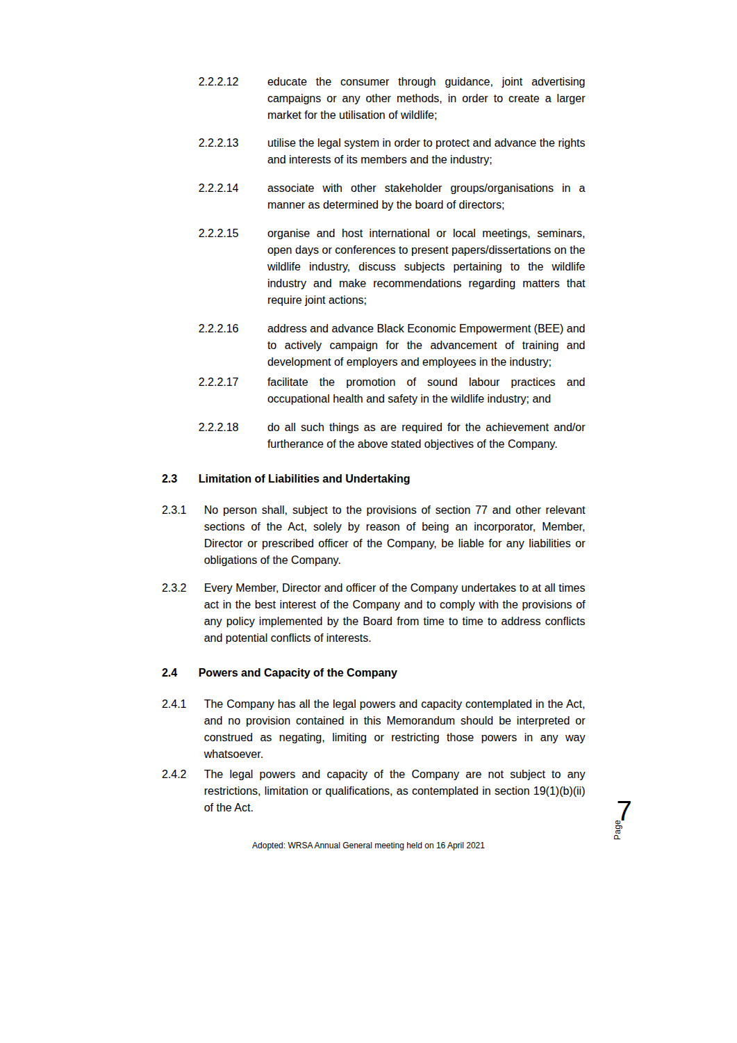2.2.2.12
educate the consumer through guidance, joint advertising campaigns or any other methods, in order to create a larger market for the utilisation of wildlife;
2.2.2.13
utilise the legal system in order to protect and advance the rights and interests of its members and the industry;
2.2.2.14
associate with other stakeholder groups/organisations in a manner as determined by the board of directors;
2.2.2.15
organise and host international or local meetings, seminars, open days or conferences to present papers/dissertations on the wildlife industry, discuss subjects pertaining to the wildlife industry and make recommendations regarding matters that require joint actions;
2.2.2.16
address and advance Black Economic Empowerment (BEE) and to actively campaign for the advancement of training and development of employers and employees in the industry;
2.2.2.17
facilitate the promotion of sound labour practices and occupational health and safety in the wildlife industry; and
2.2.2.18
do all such things as are required for the achievement and/or furtherance of the above stated objectives of the Company.
2.3
Limitation of Liabilities and Undertaking
2.3.1
No person shall, subject to the provisions of section 77 and other relevant sections of the Act, solely by reason of being an incorporator, Member, Director or prescribed officer of the Company, be liable for any liabilities or obligations of the Company.
2.3.2
Every Member, Director and officer of the Company undertakes to at all times act in the best interest of the Company and to comply with the provisions of any policy implemented by the Board from time to time to address conflicts and potential conflicts of interests.
2.4
Powers and Capacity of the Company
2.4.1
The Company has all the legal powers and capacity contemplated in the Act, and no provision contained in this Memorandum should be interpreted or construed as negating, limiting or restricting those powers in any way whatsoever.
2.4.2
The legal powers and capacity of the Company are not subject to any restrictions, limitation or qualifications, as contemplated in section 19(1)(b)(ii) of the Act.
Adopted: WRSA Annual General meeting held on 16 April 2021
Page
7